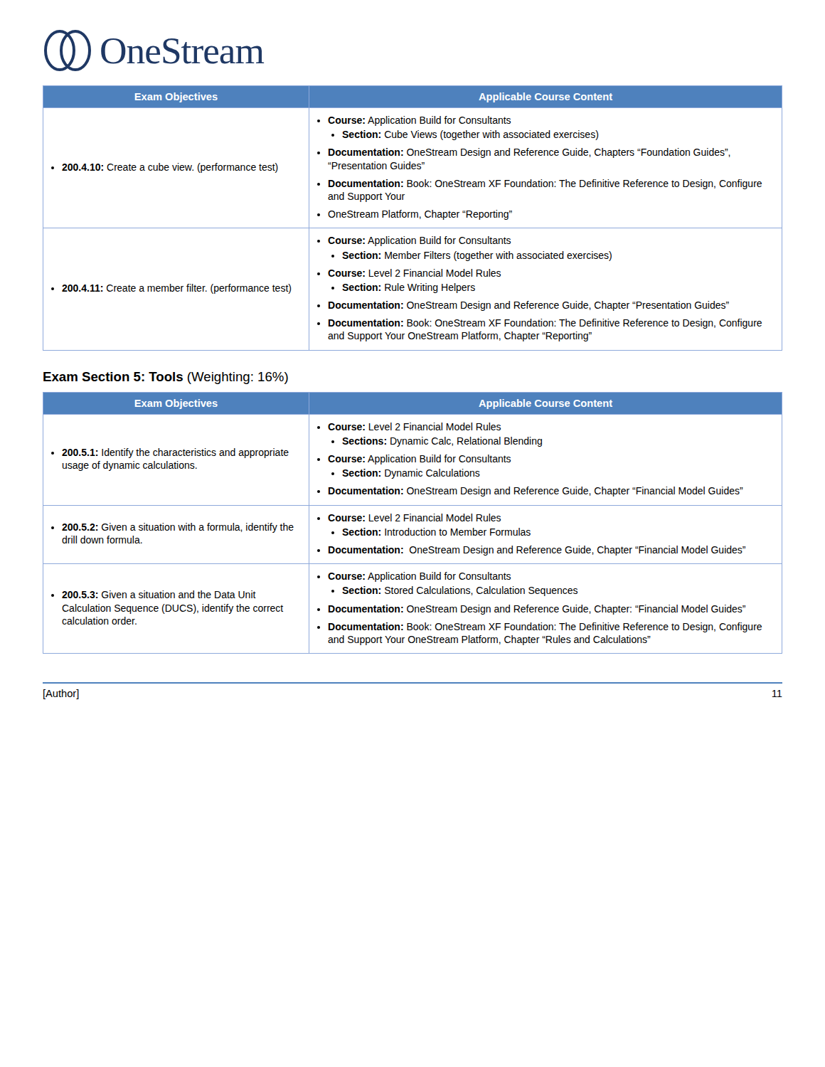OneStream
| Exam Objectives | Applicable Course Content |
| --- | --- |
| 200.4.10: Create a cube view. (performance test) | Course: Application Build for Consultants Section: Cube Views (together with associated exercises) Documentation: OneStream Design and Reference Guide, Chapters “Foundation Guides”, “Presentation Guides” Documentation: Book: OneStream XF Foundation: The Definitive Reference to Design, Configure and Support Your OneStream Platform, Chapter “Reporting” |
| 200.4.11: Create a member filter. (performance test) | Course: Application Build for Consultants Section: Member Filters (together with associated exercises) Course: Level 2 Financial Model Rules Section: Rule Writing Helpers Documentation: OneStream Design and Reference Guide, Chapter “Presentation Guides” Documentation: Book: OneStream XF Foundation: The Definitive Reference to Design, Configure and Support Your OneStream Platform, Chapter “Reporting” |
Exam Section 5: Tools (Weighting: 16%)
| Exam Objectives | Applicable Course Content |
| --- | --- |
| 200.5.1: Identify the characteristics and appropriate usage of dynamic calculations. | Course: Level 2 Financial Model Rules Sections: Dynamic Calc, Relational Blending Course: Application Build for Consultants Section: Dynamic Calculations Documentation: OneStream Design and Reference Guide, Chapter “Financial Model Guides” |
| 200.5.2: Given a situation with a formula, identify the drill down formula. | Course: Level 2 Financial Model Rules Section: Introduction to Member Formulas Documentation: OneStream Design and Reference Guide, Chapter “Financial Model Guides” |
| 200.5.3: Given a situation and the Data Unit Calculation Sequence (DUCS), identify the correct calculation order. | Course: Application Build for Consultants Section: Stored Calculations, Calculation Sequences Documentation: OneStream Design and Reference Guide, Chapter: “Financial Model Guides” Documentation: Book: OneStream XF Foundation: The Definitive Reference to Design, Configure and Support Your OneStream Platform, Chapter “Rules and Calculations” |
[Author] 11